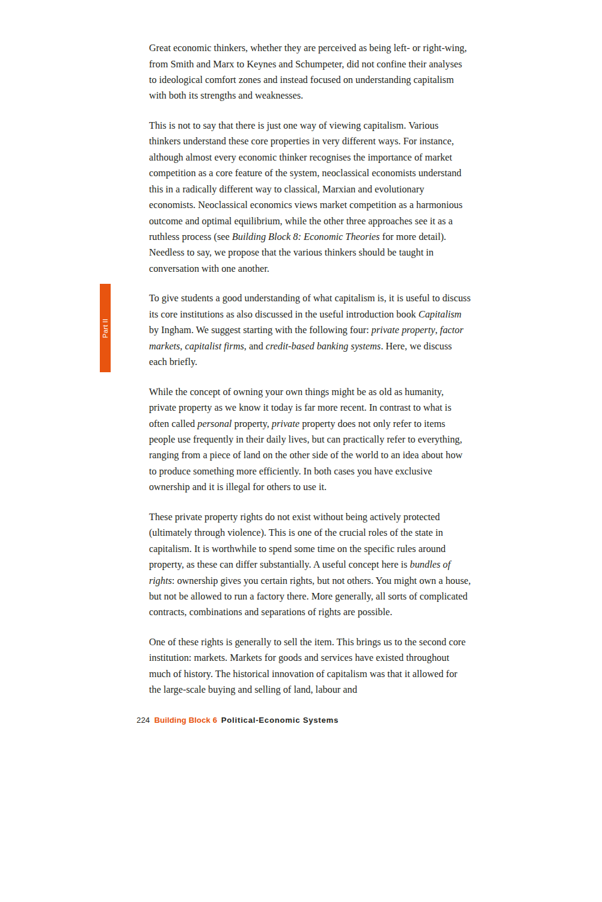Part II
Great economic thinkers, whether they are perceived as being left- or right-wing, from Smith and Marx to Keynes and Schumpeter, did not confine their analyses to ideological comfort zones and instead focused on understanding capitalism with both its strengths and weaknesses.
This is not to say that there is just one way of viewing capitalism. Various thinkers understand these core properties in very different ways. For instance, although almost every economic thinker recognises the importance of market competition as a core feature of the system, neoclassical economists understand this in a radically different way to classical, Marxian and evolutionary economists. Neoclassical economics views market competition as a harmonious outcome and optimal equilibrium, while the other three approaches see it as a ruthless process (see Building Block 8: Economic Theories for more detail). Needless to say, we propose that the various thinkers should be taught in conversation with one another.
To give students a good understanding of what capitalism is, it is useful to discuss its core institutions as also discussed in the useful introduction book Capitalism by Ingham. We suggest starting with the following four: private property, factor markets, capitalist firms, and credit-based banking systems. Here, we discuss each briefly.
While the concept of owning your own things might be as old as humanity, private property as we know it today is far more recent. In contrast to what is often called personal property, private property does not only refer to items people use frequently in their daily lives, but can practically refer to everything, ranging from a piece of land on the other side of the world to an idea about how to produce something more efficiently. In both cases you have exclusive ownership and it is illegal for others to use it.
These private property rights do not exist without being actively protected (ultimately through violence). This is one of the crucial roles of the state in capitalism. It is worthwhile to spend some time on the specific rules around property, as these can differ substantially. A useful concept here is bundles of rights: ownership gives you certain rights, but not others. You might own a house, but not be allowed to run a factory there. More generally, all sorts of complicated contracts, combinations and separations of rights are possible.
One of these rights is generally to sell the item. This brings us to the second core institution: markets. Markets for goods and services have existed throughout much of history. The historical innovation of capitalism was that it allowed for the large-scale buying and selling of land, labour and
224 Building Block 6 Political-Economic Systems